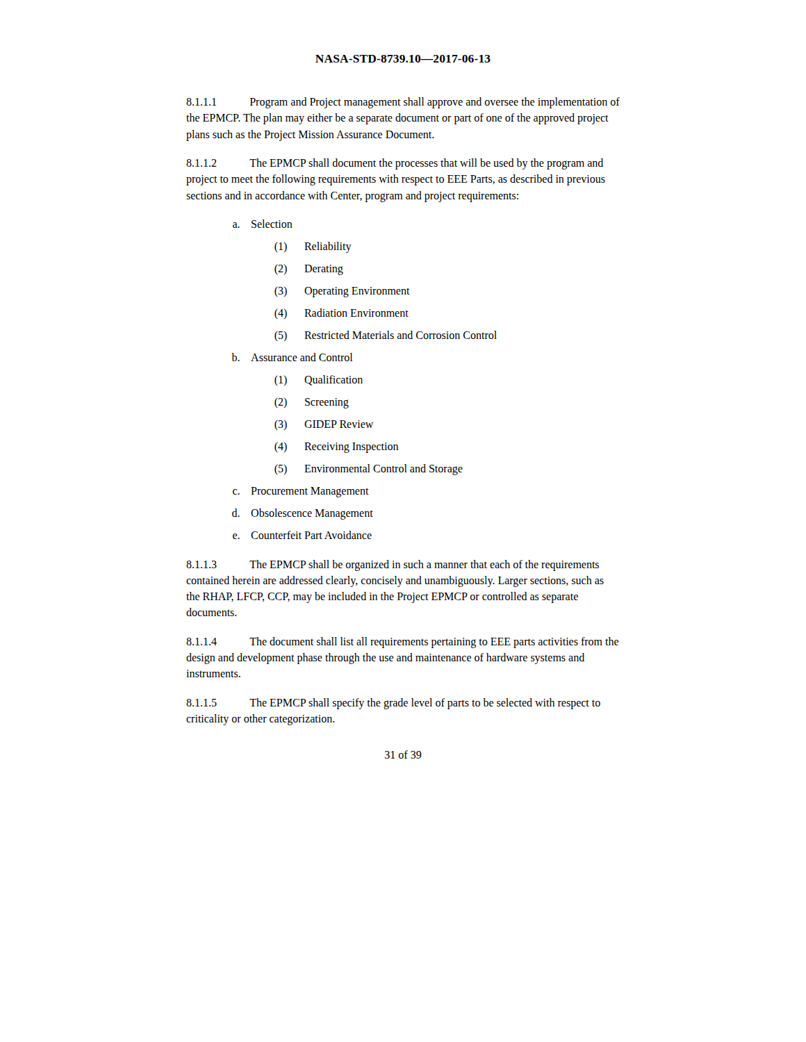NASA-STD-8739.10—2017-06-13
8.1.1.1 Program and Project management shall approve and oversee the implementation of the EPMCP. The plan may either be a separate document or part of one of the approved project plans such as the Project Mission Assurance Document.
8.1.1.2 The EPMCP shall document the processes that will be used by the program and project to meet the following requirements with respect to EEE Parts, as described in previous sections and in accordance with Center, program and project requirements:
Selection
Reliability
Derating
Operating Environment
Radiation Environment
Restricted Materials and Corrosion Control
Assurance and Control
Qualification
Screening
GIDEP Review
Receiving Inspection
Environmental Control and Storage
Procurement Management
Obsolescence Management
Counterfeit Part Avoidance
8.1.1.3 The EPMCP shall be organized in such a manner that each of the requirements contained herein are addressed clearly, concisely and unambiguously. Larger sections, such as the RHAP, LFCP, CCP, may be included in the Project EPMCP or controlled as separate documents.
8.1.1.4 The document shall list all requirements pertaining to EEE parts activities from the design and development phase through the use and maintenance of hardware systems and instruments.
8.1.1.5 The EPMCP shall specify the grade level of parts to be selected with respect to criticality or other categorization.
31 of 39